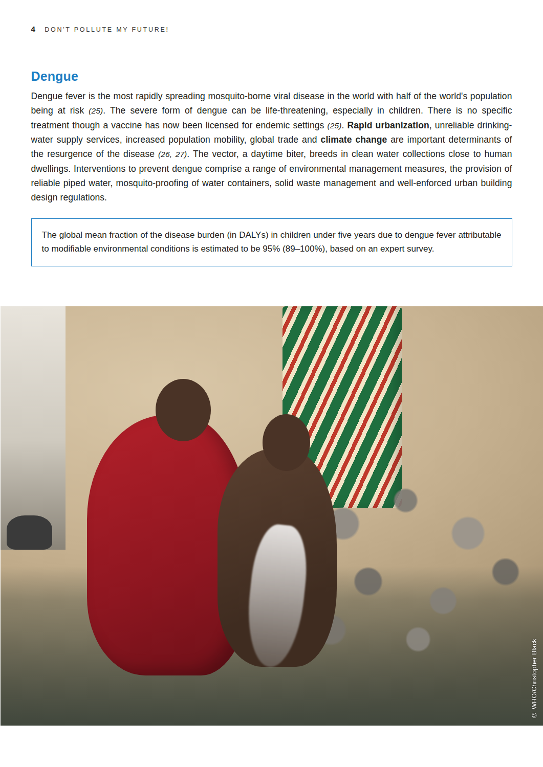4 Don't pollute my future!
Dengue
Dengue fever is the most rapidly spreading mosquito-borne viral disease in the world with half of the world's population being at risk (25). The severe form of dengue can be life-threatening, especially in children. There is no specific treatment though a vaccine has now been licensed for endemic settings (25). Rapid urbanization, unreliable drinking-water supply services, increased population mobility, global trade and climate change are important determinants of the resurgence of the disease (26, 27). The vector, a daytime biter, breeds in clean water collections close to human dwellings. Interventions to prevent dengue comprise a range of environmental management measures, the provision of reliable piped water, mosquito-proofing of water containers, solid waste management and well-enforced urban building design regulations.
The global mean fraction of the disease burden (in DALYs) in children under five years due to dengue fever attributable to modifiable environmental conditions is estimated to be 95% (89–100%), based on an expert survey.
© WHO/Christopher Black